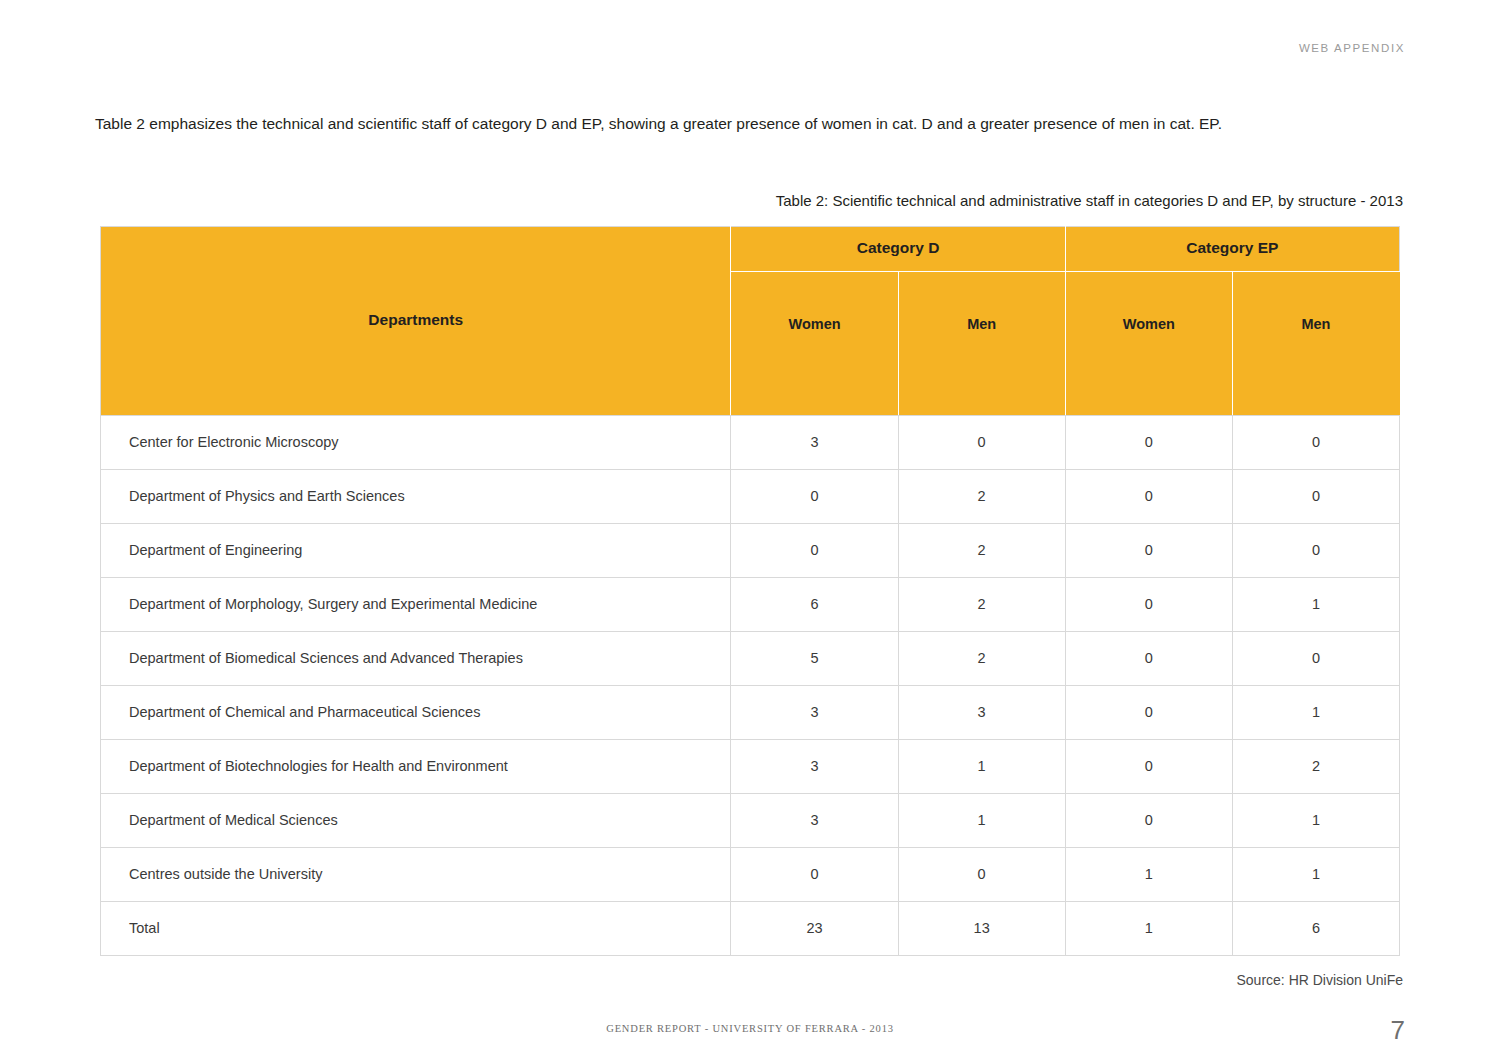Web Appendix
Table 2 emphasizes the technical and scientific staff of category D and EP, showing a greater presence of women in cat. D and a greater presence of men in cat. EP.
Table 2: Scientific technical and administrative staff in categories D and EP, by structure - 2013
| Departments | Category D | Category EP |
| --- | --- | --- |
| Women | Men | Women | Men |
| Center for Electronic Microscopy | 3 | 0 | 0 | 0 |
| Department of Physics and Earth Sciences | 0 | 2 | 0 | 0 |
| Department of Engineering | 0 | 2 | 0 | 0 |
| Department of Morphology, Surgery and Experimental Medicine | 6 | 2 | 0 | 1 |
| Department of Biomedical Sciences and Advanced Therapies | 5 | 2 | 0 | 0 |
| Department of Chemical and Pharmaceutical Sciences | 3 | 3 | 0 | 1 |
| Department of Biotechnologies for Health and Environment | 3 | 1 | 0 | 2 |
| Department of Medical Sciences | 3 | 1 | 0 | 1 |
| Centres outside the University | 0 | 0 | 1 | 1 |
| Total | 23 | 13 | 1 | 6 |
Source: HR Division UniFe
GENDER REPORT - UNIVERSITY OF FERRARA - 2013
7